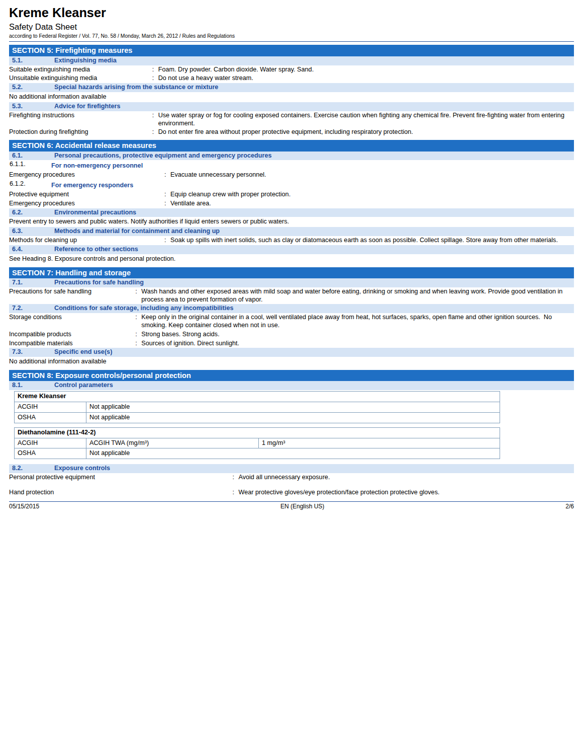Kreme Kleanser
Safety Data Sheet
according to Federal Register / Vol. 77, No. 58 / Monday, March 26, 2012 / Rules and Regulations
SECTION 5: Firefighting measures
| 5.1. | Extinguishing media |
| Suitable extinguishing media | : | Foam. Dry powder. Carbon dioxide. Water spray. Sand. |
| Unsuitable extinguishing media | : | Do not use a heavy water stream. |
| 5.2. | Special hazards arising from the substance or mixture |
| No additional information available |
| 5.3. | Advice for firefighters |
| Firefighting instructions | : | Use water spray or fog for cooling exposed containers. Exercise caution when fighting any chemical fire. Prevent fire-fighting water from entering environment. |
| Protection during firefighting | : | Do not enter fire area without proper protective equipment, including respiratory protection. |
SECTION 6: Accidental release measures
| 6.1. | Personal precautions, protective equipment and emergency procedures |
| 6.1.1. | For non-emergency personnel |
| Emergency procedures | : | Evacuate unnecessary personnel. |
| 6.1.2. | For emergency responders |
| Protective equipment | : | Equip cleanup crew with proper protection. |
| Emergency procedures | : | Ventilate area. |
| 6.2. | Environmental precautions |
| Prevent entry to sewers and public waters. Notify authorities if liquid enters sewers or public waters. |
| 6.3. | Methods and material for containment and cleaning up |
| Methods for cleaning up | : | Soak up spills with inert solids, such as clay or diatomaceous earth as soon as possible. Collect spillage. Store away from other materials. |
| 6.4. | Reference to other sections |
| See Heading 8. Exposure controls and personal protection. |
SECTION 7: Handling and storage
| 7.1. | Precautions for safe handling |
| Precautions for safe handling | : | Wash hands and other exposed areas with mild soap and water before eating, drinking or smoking and when leaving work. Provide good ventilation in process area to prevent formation of vapor. |
| 7.2. | Conditions for safe storage, including any incompatibilities |
| Storage conditions | : | Keep only in the original container in a cool, well ventilated place away from heat, hot surfaces, sparks, open flame and other ignition sources. No smoking. Keep container closed when not in use. |
| Incompatible products | : | Strong bases. Strong acids. |
| Incompatible materials | : | Sources of ignition. Direct sunlight. |
| 7.3. | Specific end use(s) |
| No additional information available |
SECTION 8: Exposure controls/personal protection
| 8.1. | Control parameters |
| Kreme Kleanser |
| ACGIH | Not applicable |
| OSHA | Not applicable |
| Diethanolamine (111-42-2) |
| ACGIH | ACGIH TWA (mg/m³) | 1 mg/m³ |
| OSHA | Not applicable |
| 8.2. | Exposure controls |
| Personal protective equipment | : | Avoid all unnecessary exposure. |
| Hand protection | : | Wear protective gloves/eye protection/face protection protective gloves. |
05/15/2015
EN (English US)
2/6